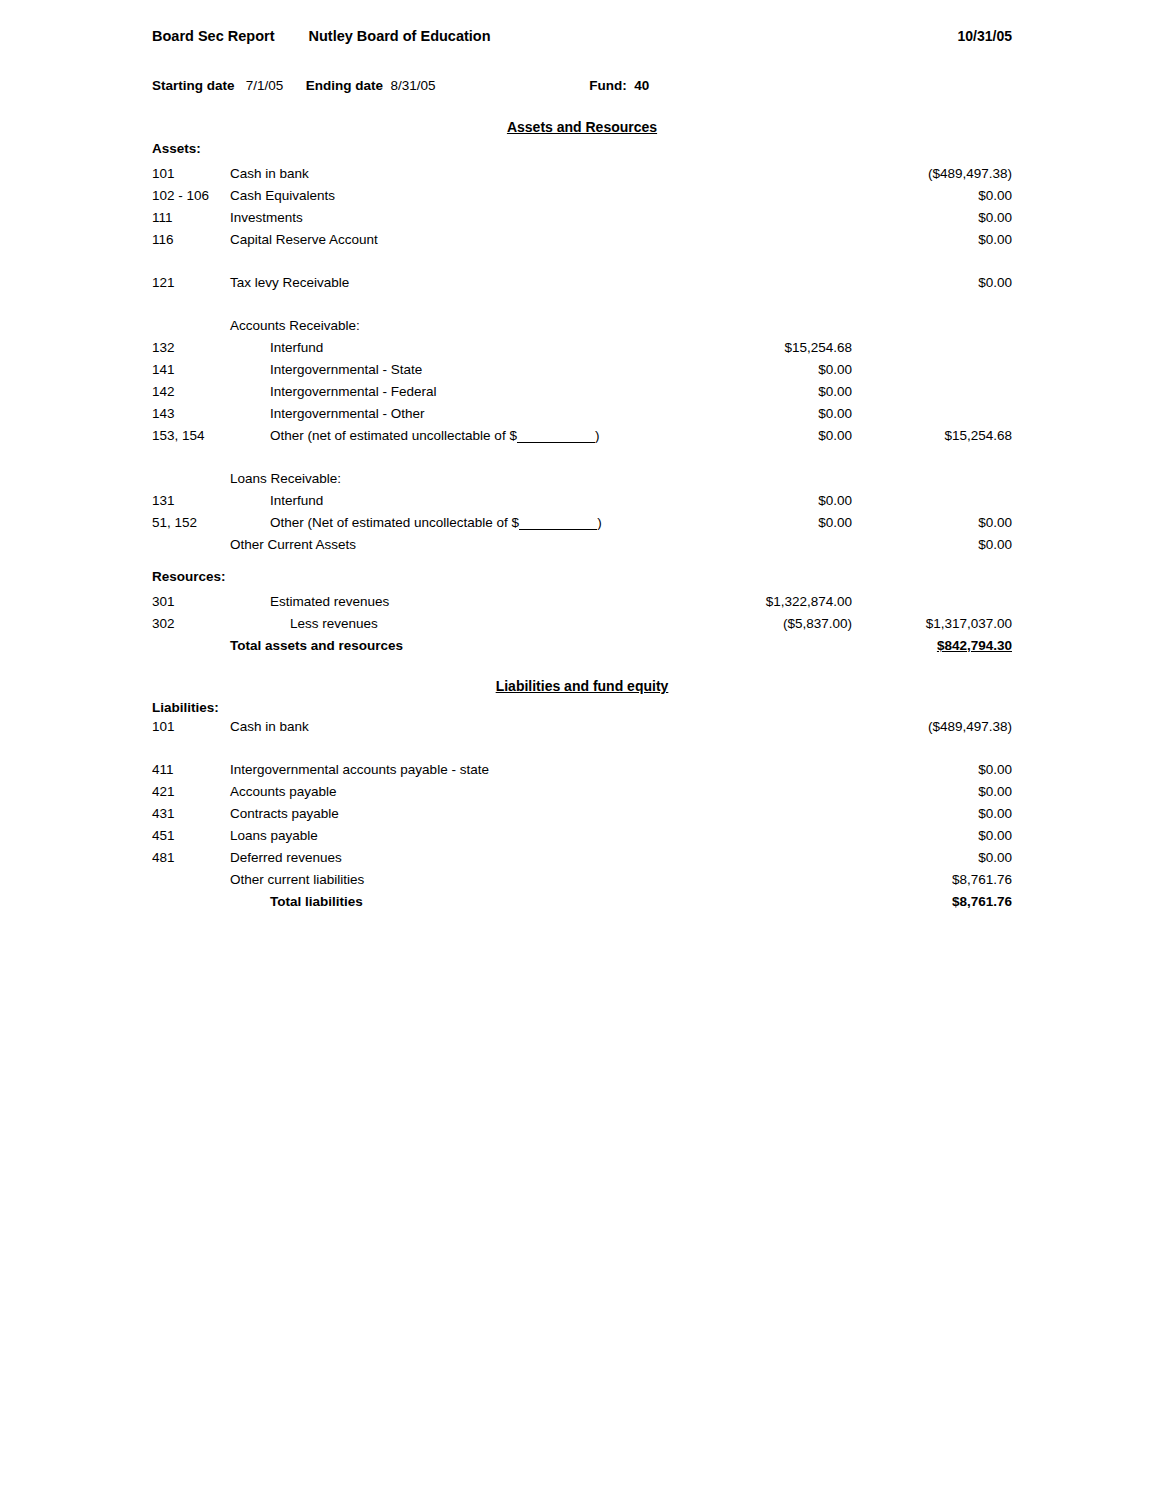Board Sec Report Nutley Board of Education 10/31/05
Starting date 7/1/05 Ending date 8/31/05 Fund: 40
Assets and Resources
Assets:
| 101 | Cash in bank | | ($489,497.38) |
| 102 - 106 | Cash Equivalents | | $0.00 |
| 111 | Investments | | $0.00 |
| 116 | Capital Reserve Account | | $0.00 |
| 121 | Tax levy Receivable | | $0.00 |
| | Accounts Receivable: | | |
| 132 | Interfund | $15,254.68 | |
| 141 | Intergovernmental - State | $0.00 | |
| 142 | Intergovernmental - Federal | $0.00 | |
| 143 | Intergovernmental - Other | $0.00 | |
| 153, 154 | Other (net of estimated uncollectable of $ ) | $0.00 | $15,254.68 |
| | Loans Receivable: | | |
| 131 | Interfund | $0.00 | |
| 51, 152 | Other (Net of estimated uncollectable of $ ) | $0.00 | $0.00 |
| | Other Current Assets | | $0.00 |
Resources:
| 301 | Estimated revenues | $1,322,874.00 | |
| 302 | Less revenues | ($5,837.00) | $1,317,037.00 |
| | Total assets and resources | | $842,794.30 |
Liabilities and fund equity
Liabilities:
| 101 | Cash in bank | | ($489,497.38) |
| 411 | Intergovernmental accounts payable - state | | $0.00 |
| 421 | Accounts payable | | $0.00 |
| 431 | Contracts payable | | $0.00 |
| 451 | Loans payable | | $0.00 |
| 481 | Deferred revenues | | $0.00 |
| | Other current liabilities | | $8,761.76 |
| | Total liabilities | | $8,761.76 |